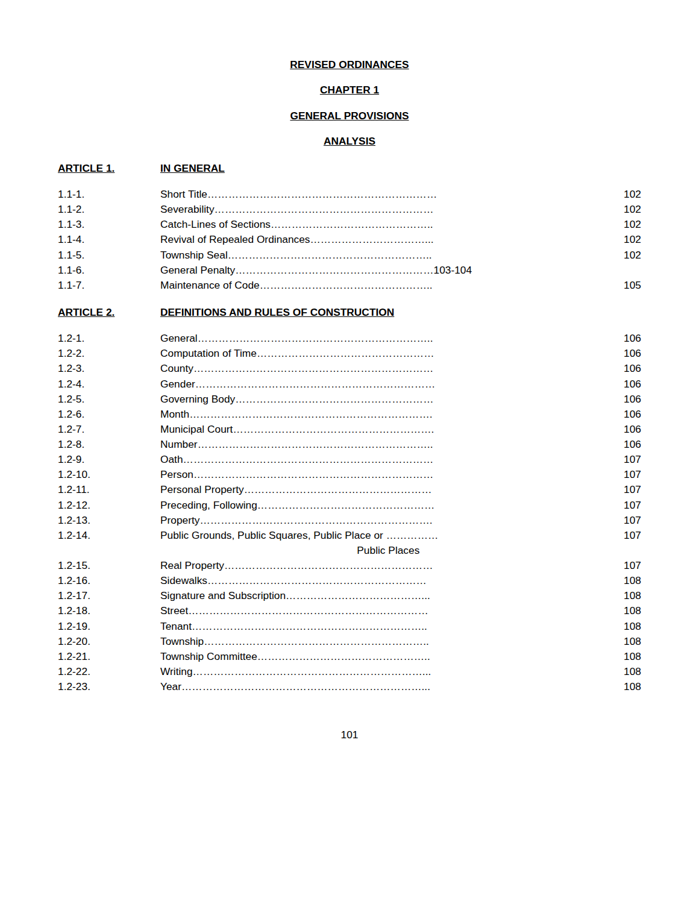REVISED ORDINANCES
CHAPTER 1
GENERAL PROVISIONS
ANALYSIS
ARTICLE 1.
IN GENERAL
| 1.1-1. | Short Title………………………………………………………… | 102 |
| 1.1-2. | Severability……………………………………………………… | 102 |
| 1.1-3. | Catch-Lines of Sections……………………………………….. | 102 |
| 1.1-4. | Revival of Repealed Ordinances……………………………... | 102 |
| 1.1-5. | Township Seal………………………………………………….. | 102 |
| 1.1-6. | General Penalty…………………………………………………103-104 | |
| 1.1-7. | Maintenance of Code………………………………………….. | 105 |
ARTICLE 2.
DEFINITIONS AND RULES OF CONSTRUCTION
| 1.2-1. | General………………………………………………………….. | 106 |
| 1.2-2. | Computation of Time…………………………………………… | 106 |
| 1.2-3. | County…………………………………………………………… | 106 |
| 1.2-4. | Gender…………………………………………………………… | 106 |
| 1.2-5. | Governing Body………………………………………………… | 106 |
| 1.2-6. | Month……………………………………………………………. | 106 |
| 1.2-7. | Municipal Court…………………………………………………. | 106 |
| 1.2-8. | Number………………………………………………………….. | 106 |
| 1.2-9. | Oath……………………………………………………………… | 107 |
| 1.2-10. | Person…………………………………………………………… | 107 |
| 1.2-11. | Personal Property……………………………………………… | 107 |
| 1.2-12. | Preceding, Following…………………………………………… | 107 |
| 1.2-13. | Property…………………………………………………………. | 107 |
| 1.2-14. | Public Grounds, Public Squares, Public Place or …………… Public Places | 107 |
| 1.2-15. | Real Property…………………………………………………… | 107 |
| 1.2-16. | Sidewalks……………………………………………………… | 108 |
| 1.2-17. | Signature and Subscription…………………………………... | 108 |
| 1.2-18. | Street…………………………………………………………… | 108 |
| 1.2-19. | Tenant………………………………………………………….. | 108 |
| 1.2-20. | Township……………………………………………………….. | 108 |
| 1.2-21. | Township Committee………………………………………….. | 108 |
| 1.2-22. | Writing…………………………………………………………... | 108 |
| 1.2-23. | Year……………………………………………………………... | 108 |
101